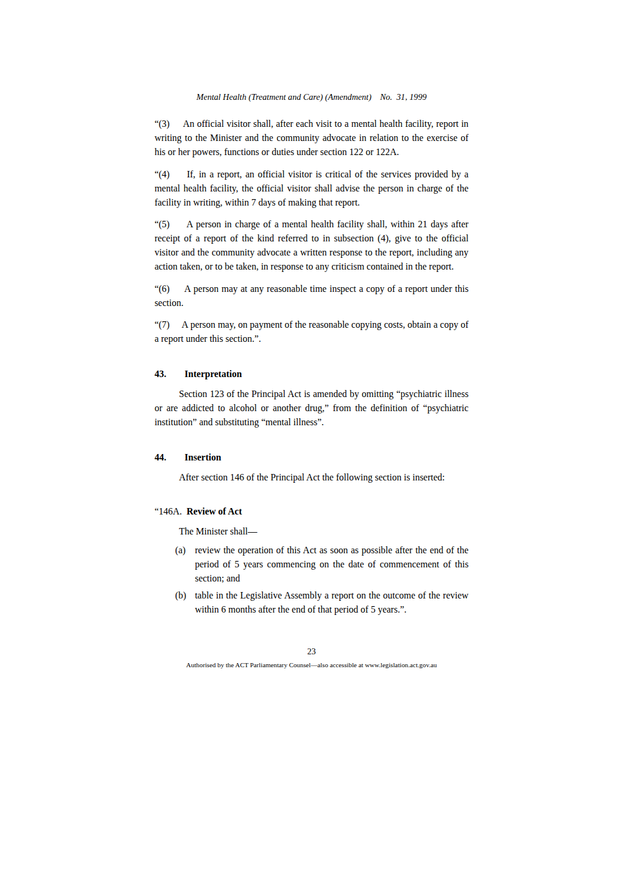Mental Health (Treatment and Care) (Amendment) No. 31, 1999
“(3) An official visitor shall, after each visit to a mental health facility, report in writing to the Minister and the community advocate in relation to the exercise of his or her powers, functions or duties under section 122 or 122A.
“(4) If, in a report, an official visitor is critical of the services provided by a mental health facility, the official visitor shall advise the person in charge of the facility in writing, within 7 days of making that report.
“(5) A person in charge of a mental health facility shall, within 21 days after receipt of a report of the kind referred to in subsection (4), give to the official visitor and the community advocate a written response to the report, including any action taken, or to be taken, in response to any criticism contained in the report.
“(6) A person may at any reasonable time inspect a copy of a report under this section.
“(7) A person may, on payment of the reasonable copying costs, obtain a copy of a report under this section.”.
43. Interpretation
Section 123 of the Principal Act is amended by omitting “psychiatric illness or are addicted to alcohol or another drug,” from the definition of “psychiatric institution” and substituting “mental illness”.
44. Insertion
After section 146 of the Principal Act the following section is inserted:
“146A. Review of Act
The Minister shall—
(a) review the operation of this Act as soon as possible after the end of the period of 5 years commencing on the date of commencement of this section; and
(b) table in the Legislative Assembly a report on the outcome of the review within 6 months after the end of that period of 5 years.”.
23
Authorised by the ACT Parliamentary Counsel—also accessible at www.legislation.act.gov.au